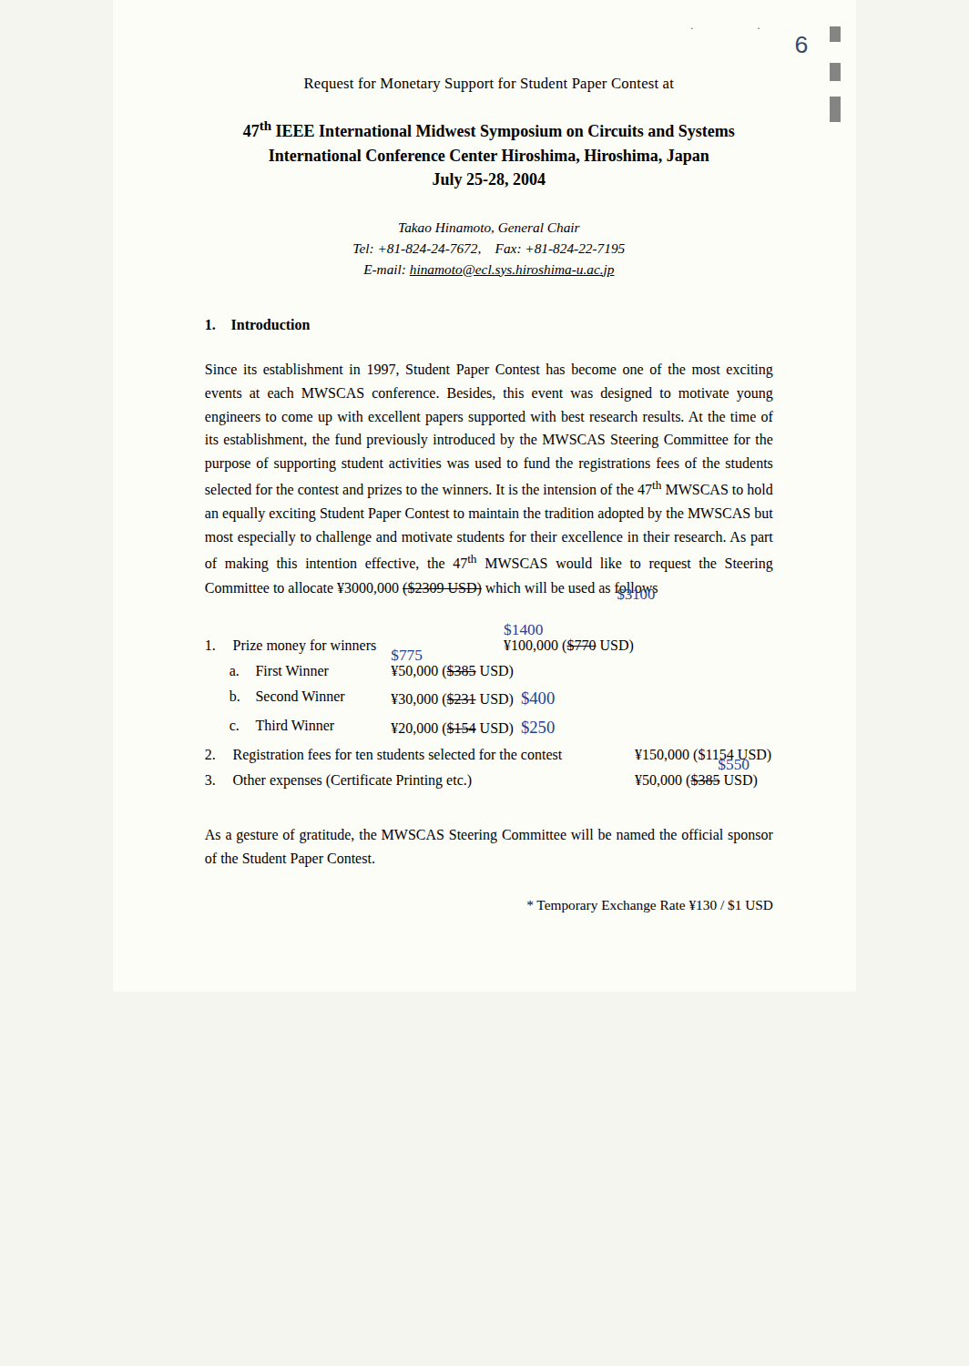6
. .
Request for Monetary Support for Student Paper Contest at
47th IEEE International Midwest Symposium on Circuits and Systems
International Conference Center Hiroshima, Hiroshima, Japan
July 25-28, 2004
Takao Hinamoto, General Chair
Tel: +81-824-24-7672, Fax: +81-824-22-7195
E-mail: hinamoto@ecl.sys.hiroshima-u.ac.jp
1. Introduction
Since its establishment in 1997, Student Paper Contest has become one of the most exciting events at each MWSCAS conference. Besides, this event was designed to motivate young engineers to come up with excellent papers supported with best research results. At the time of its establishment, the fund previously introduced by the MWSCAS Steering Committee for the purpose of supporting student activities was used to fund the registrations fees of the students selected for the contest and prizes to the winners. It is the intension of the 47th MWSCAS to hold an equally exciting Student Paper Contest to maintain the tradition adopted by the MWSCAS but most especially to challenge and motivate students for their excellence in their research. As part of making this intention effective, the 47th MWSCAS would like to request the Steering Committee to allocate ¥3000,000 ($2309 USD) which will be used as follows $3100
| 1. | Prize money for winners | $1400 ¥100,000 ( $770 USD) |
| a. | First Winner | $775 ¥50,000 ( $385 USD) |
| b. | Second Winner | ¥30,000 ( $231 USD) $400 |
| c. | Third Winner | ¥20,000 ( $154 USD) $250 |
| 2. | Registration fees for ten students selected for the contest | ¥150,000 ($1154 USD) |
| 3. | Other expenses (Certificate Printing etc.) | $550 ¥50,000 ( $385 USD) |
As a gesture of gratitude, the MWSCAS Steering Committee will be named the official sponsor of the Student Paper Contest.
* Temporary Exchange Rate ¥130 / $1 USD